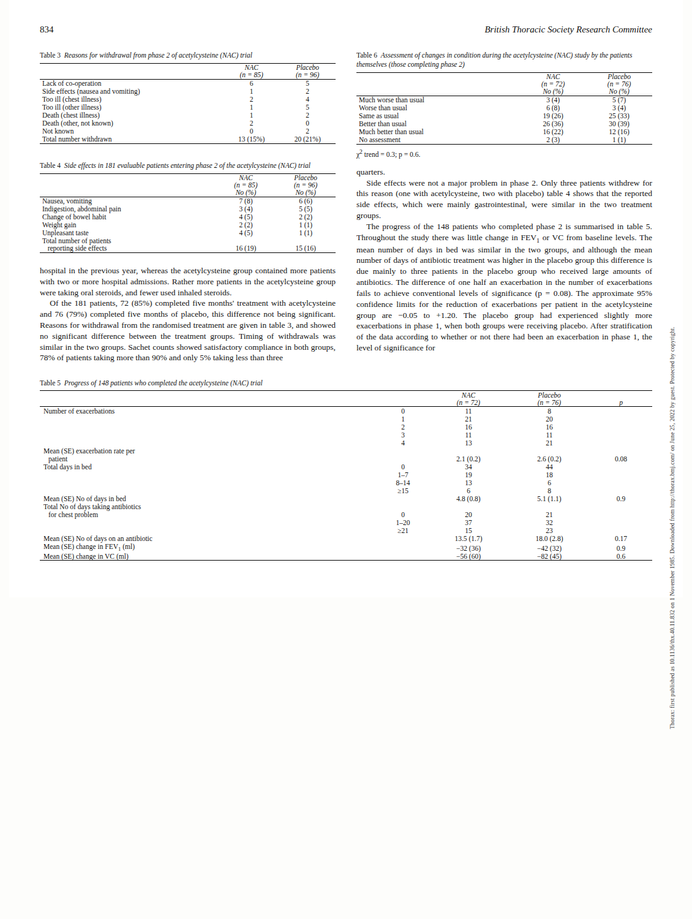Thorax: first published as 10.1136/thx.40.11.832 on 1 November 1985. Downloaded from http://thorax.bmj.com/ on June 25, 2022 by guest. Protected by copyright.
834
British Thoracic Society Research Committee
Table 3 Reasons for withdrawal from phase 2 of acetylcysteine (NAC) trial
| | NAC (n = 85) | Placebo (n = 96) |
| Lack of co-operation | 6 | 5 |
| Side effects (nausea and vomiting) | 1 | 2 |
| Too ill (chest illness) | 2 | 4 |
| Too ill (other illness) | 1 | 5 |
| Death (chest illness) | 1 | 2 |
| Death (other, not known) | 2 | 0 |
| Not known | 0 | 2 |
| Total number withdrawn | 13 (15%) | 20 (21%) |
Table 4 Side effects in 181 evaluable patients entering phase 2 of the acetylcysteine (NAC) trial
| | NAC (n = 85) No (%) | Placebo (n = 96) No (%) |
| Nausea, vomiting | 7 (8) | 6 (6) |
| Indigestion, abdominal pain | 3 (4) | 5 (5) |
| Change of bowel habit | 4 (5) | 2 (2) |
| Weight gain | 2 (2) | 1 (1) |
| Unpleasant taste | 4 (5) | 1 (1) |
| Total number of patients reporting side effects | 16 (19) | 15 (16) |
hospital in the previous year, whereas the acetylcysteine group contained more patients with two or more hospital admissions. Rather more patients in the acetylcysteine group were taking oral steroids, and fewer used inhaled steroids.
Of the 181 patients, 72 (85%) completed five months' treatment with acetylcysteine and 76 (79%) completed five months of placebo, this difference not being significant. Reasons for withdrawal from the randomised treatment are given in table 3, and showed no significant difference between the treatment groups. Timing of withdrawals was similar in the two groups. Sachet counts showed satisfactory compliance in both groups, 78% of patients taking more than 90% and only 5% taking less than three
Table 6 Assessment of changes in condition during the acetylcysteine (NAC) study by the patients themselves (those completing phase 2)
| | NAC (n = 72) No (%) | Placebo (n = 76) No (%) |
| Much worse than usual | 3 (4) | 5 (7) |
| Worse than usual | 6 (8) | 3 (4) |
| Same as usual | 19 (26) | 25 (33) |
| Better than usual | 26 (36) | 30 (39) |
| Much better than usual | 16 (22) | 12 (16) |
| No assessment | 2 (3) | 1 (1) |
χ2 trend = 0.3; p = 0.6.
quarters.
Side effects were not a major problem in phase 2. Only three patients withdrew for this reason (one with acetylcysteine, two with placebo) table 4 shows that the reported side effects, which were mainly gastrointestinal, were similar in the two treatment groups.
The progress of the 148 patients who completed phase 2 is summarised in table 5. Throughout the study there was little change in FEV1 or VC from baseline levels. The mean number of days in bed was similar in the two groups, and although the mean number of days of antibiotic treatment was higher in the placebo group this difference is due mainly to three patients in the placebo group who received large amounts of antibiotics. The difference of one half an exacerbation in the number of exacerbations fails to achieve conventional levels of significance (p = 0.08). The approximate 95% confidence limits for the reduction of exacerbations per patient in the acetylcysteine group are −0.05 to +1.20. The placebo group had experienced slightly more exacerbations in phase 1, when both groups were receiving placebo. After stratification of the data according to whether or not there had been an exacerbation in phase 1, the level of significance for
Table 5 Progress of 148 patients who completed the acetylcysteine (NAC) trial
| | | NAC (n = 72) | Placebo (n = 76) | p |
| --- | --- | --- | --- | --- |
| Number of exacerbations | 0 | 11 | 8 | |
| | 1 | 21 | 20 | |
| | 2 | 16 | 16 | |
| | 3 | 11 | 11 | |
| | 4 | 13 | 21 | |
| Mean (SE) exacerbation rate per | | | | |
| patient | | 2.1 (0.2) | 2.6 (0.2) | 0.08 |
| Total days in bed | 0 | 34 | 44 | |
| | 1–7 | 19 | 18 | |
| | 8–14 | 13 | 6 | |
| | ≥15 | 6 | 8 | |
| Mean (SE) No of days in bed | | 4.8 (0.8) | 5.1 (1.1) | 0.9 |
| Total No of days taking antibiotics | | | | |
| for chest problem | 0 | 20 | 21 | |
| | 1–20 | 37 | 32 | |
| | ≥21 | 15 | 23 | |
| Mean (SE) No of days on an antibiotic | | 13.5 (1.7) | 18.0 (2.8) | 0.17 |
| Mean (SE) change in FEV 1 (ml) | | −32 (36) | −42 (32) | 0.9 |
| Mean (SE) change in VC (ml) | | −56 (60) | −82 (45) | 0.6 |